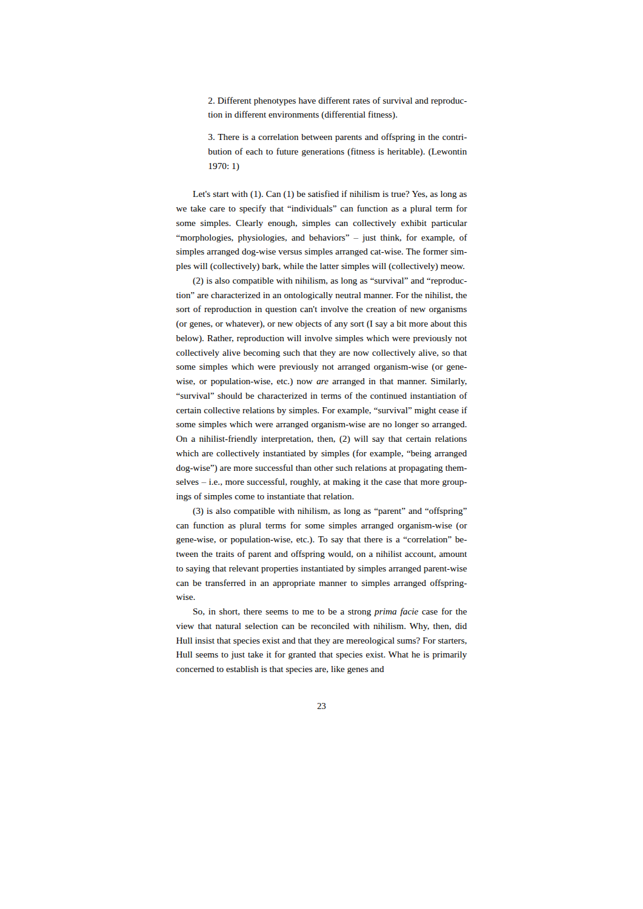2. Different phenotypes have different rates of survival and reproduction in different environments (differential fitness).
3. There is a correlation between parents and offspring in the contribution of each to future generations (fitness is heritable). (Lewontin 1970: 1)
Let's start with (1). Can (1) be satisfied if nihilism is true? Yes, as long as we take care to specify that “individuals” can function as a plural term for some simples. Clearly enough, simples can collectively exhibit particular “morphologies, physiologies, and behaviors” – just think, for example, of simples arranged dog-wise versus simples arranged cat-wise. The former simples will (collectively) bark, while the latter simples will (collectively) meow.
(2) is also compatible with nihilism, as long as “survival” and “reproduction” are characterized in an ontologically neutral manner. For the nihilist, the sort of reproduction in question can't involve the creation of new organisms (or genes, or whatever), or new objects of any sort (I say a bit more about this below). Rather, reproduction will involve simples which were previously not collectively alive becoming such that they are now collectively alive, so that some simples which were previously not arranged organism-wise (or gene-wise, or population-wise, etc.) now are arranged in that manner. Similarly, “survival” should be characterized in terms of the continued instantiation of certain collective relations by simples. For example, “survival” might cease if some simples which were arranged organism-wise are no longer so arranged. On a nihilist-friendly interpretation, then, (2) will say that certain relations which are collectively instantiated by simples (for example, “being arranged dog-wise”) are more successful than other such relations at propagating themselves – i.e., more successful, roughly, at making it the case that more groupings of simples come to instantiate that relation.
(3) is also compatible with nihilism, as long as “parent” and “offspring” can function as plural terms for some simples arranged organism-wise (or gene-wise, or population-wise, etc.). To say that there is a “correlation” between the traits of parent and offspring would, on a nihilist account, amount to saying that relevant properties instantiated by simples arranged parent-wise can be transferred in an appropriate manner to simples arranged offspring-wise.
So, in short, there seems to me to be a strong prima facie case for the view that natural selection can be reconciled with nihilism. Why, then, did Hull insist that species exist and that they are mereological sums? For starters, Hull seems to just take it for granted that species exist. What he is primarily concerned to establish is that species are, like genes and
23